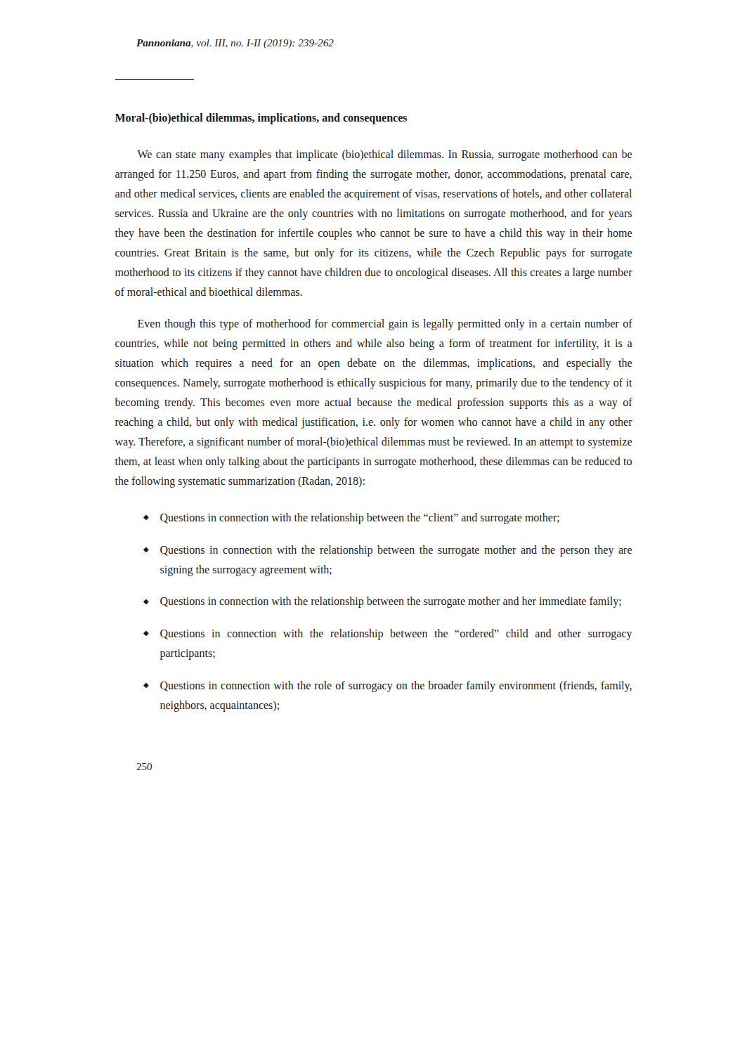Pannoniana, vol. III, no. I-II (2019): 239-262
Moral-(bio)ethical dilemmas, implications, and consequences
We can state many examples that implicate (bio)ethical dilemmas. In Russia, surrogate motherhood can be arranged for 11.250 Euros, and apart from finding the surrogate mother, donor, accommodations, prenatal care, and other medical services, clients are enabled the acquirement of visas, reservations of hotels, and other collateral services. Russia and Ukraine are the only countries with no limitations on surrogate motherhood, and for years they have been the destination for infertile couples who cannot be sure to have a child this way in their home countries. Great Britain is the same, but only for its citizens, while the Czech Republic pays for surrogate motherhood to its citizens if they cannot have children due to oncological diseases. All this creates a large number of moral-ethical and bioethical dilemmas.
Even though this type of motherhood for commercial gain is legally permitted only in a certain number of countries, while not being permitted in others and while also being a form of treatment for infertility, it is a situation which requires a need for an open debate on the dilemmas, implications, and especially the consequences. Namely, surrogate motherhood is ethically suspicious for many, primarily due to the tendency of it becoming trendy. This becomes even more actual because the medical profession supports this as a way of reaching a child, but only with medical justification, i.e. only for women who cannot have a child in any other way. Therefore, a significant number of moral-(bio)ethical dilemmas must be reviewed. In an attempt to systemize them, at least when only talking about the participants in surrogate motherhood, these dilemmas can be reduced to the following systematic summarization (Radan, 2018):
Questions in connection with the relationship between the “client” and surrogate mother;
Questions in connection with the relationship between the surrogate mother and the person they are signing the surrogacy agreement with;
Questions in connection with the relationship between the surrogate mother and her immediate family;
Questions in connection with the relationship between the “ordered” child and other surrogacy participants;
Questions in connection with the role of surrogacy on the broader family environment (friends, family, neighbors, acquaintances);
250